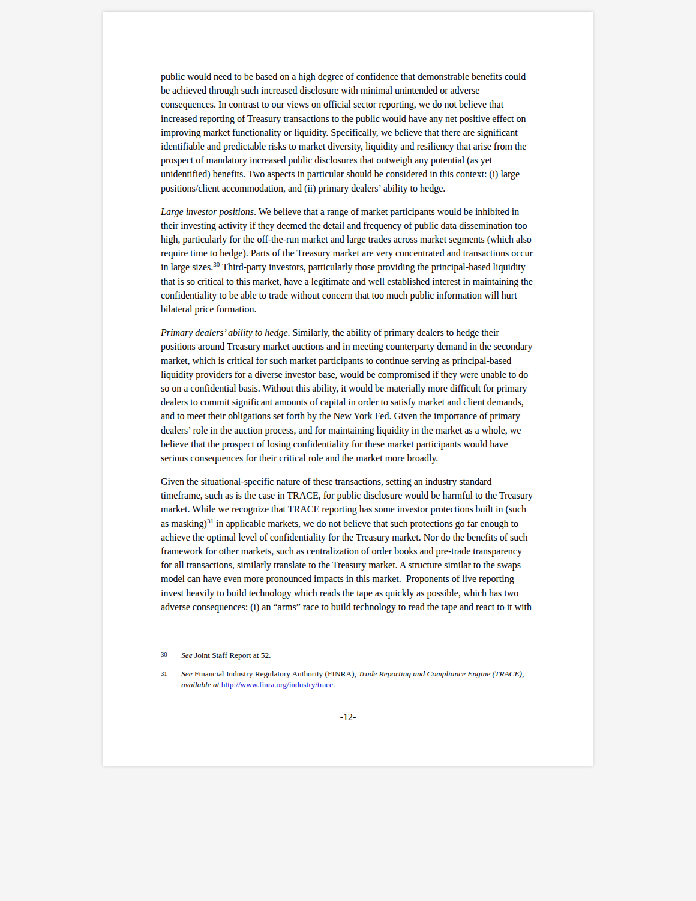public would need to be based on a high degree of confidence that demonstrable benefits could be achieved through such increased disclosure with minimal unintended or adverse consequences. In contrast to our views on official sector reporting, we do not believe that increased reporting of Treasury transactions to the public would have any net positive effect on improving market functionality or liquidity. Specifically, we believe that there are significant identifiable and predictable risks to market diversity, liquidity and resiliency that arise from the prospect of mandatory increased public disclosures that outweigh any potential (as yet unidentified) benefits. Two aspects in particular should be considered in this context: (i) large positions/client accommodation, and (ii) primary dealers’ ability to hedge.
Large investor positions. We believe that a range of market participants would be inhibited in their investing activity if they deemed the detail and frequency of public data dissemination too high, particularly for the off-the-run market and large trades across market segments (which also require time to hedge). Parts of the Treasury market are very concentrated and transactions occur in large sizes.30 Third-party investors, particularly those providing the principal-based liquidity that is so critical to this market, have a legitimate and well established interest in maintaining the confidentiality to be able to trade without concern that too much public information will hurt bilateral price formation.
Primary dealers’ ability to hedge. Similarly, the ability of primary dealers to hedge their positions around Treasury market auctions and in meeting counterparty demand in the secondary market, which is critical for such market participants to continue serving as principal-based liquidity providers for a diverse investor base, would be compromised if they were unable to do so on a confidential basis. Without this ability, it would be materially more difficult for primary dealers to commit significant amounts of capital in order to satisfy market and client demands, and to meet their obligations set forth by the New York Fed. Given the importance of primary dealers’ role in the auction process, and for maintaining liquidity in the market as a whole, we believe that the prospect of losing confidentiality for these market participants would have serious consequences for their critical role and the market more broadly.
Given the situational-specific nature of these transactions, setting an industry standard timeframe, such as is the case in TRACE, for public disclosure would be harmful to the Treasury market. While we recognize that TRACE reporting has some investor protections built in (such as masking)31 in applicable markets, we do not believe that such protections go far enough to achieve the optimal level of confidentiality for the Treasury market. Nor do the benefits of such framework for other markets, such as centralization of order books and pre-trade transparency for all transactions, similarly translate to the Treasury market. A structure similar to the swaps model can have even more pronounced impacts in this market. Proponents of live reporting invest heavily to build technology which reads the tape as quickly as possible, which has two adverse consequences: (i) an “arms” race to build technology to read the tape and react to it with
30
See Joint Staff Report at 52.
31
See Financial Industry Regulatory Authority (FINRA), Trade Reporting and Compliance Engine (TRACE), available at http://www.finra.org/industry/trace.
-12-